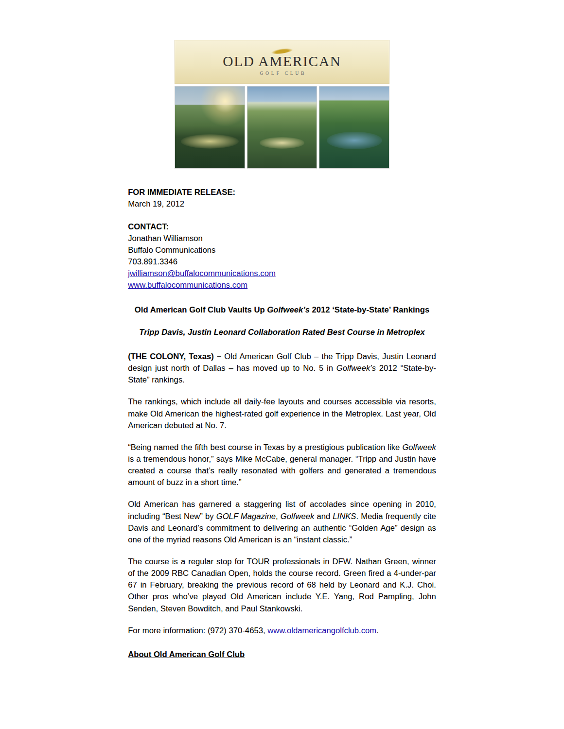OLD AMERICAN
GOLF CLUB
FOR IMMEDIATE RELEASE:
March 19, 2012
CONTACT:
Jonathan Williamson
Buffalo Communications
703.891.3346
jwilliamson@buffalocommunications.com
www.buffalocommunications.com
Old American Golf Club Vaults Up Golfweek’s 2012 ‘State-by-State’ Rankings
Tripp Davis, Justin Leonard Collaboration Rated Best Course in Metroplex
(THE COLONY, Texas) – Old American Golf Club – the Tripp Davis, Justin Leonard design just north of Dallas – has moved up to No. 5 in Golfweek’s 2012 “State-by-State” rankings.
The rankings, which include all daily-fee layouts and courses accessible via resorts, make Old American the highest-rated golf experience in the Metroplex. Last year, Old American debuted at No. 7.
“Being named the fifth best course in Texas by a prestigious publication like Golfweek is a tremendous honor,” says Mike McCabe, general manager. “Tripp and Justin have created a course that’s really resonated with golfers and generated a tremendous amount of buzz in a short time.”
Old American has garnered a staggering list of accolades since opening in 2010, including “Best New” by GOLF Magazine, Golfweek and LINKS. Media frequently cite Davis and Leonard’s commitment to delivering an authentic “Golden Age” design as one of the myriad reasons Old American is an “instant classic.”
The course is a regular stop for TOUR professionals in DFW. Nathan Green, winner of the 2009 RBC Canadian Open, holds the course record. Green fired a 4-under-par 67 in February, breaking the previous record of 68 held by Leonard and K.J. Choi. Other pros who’ve played Old American include Y.E. Yang, Rod Pampling, John Senden, Steven Bowditch, and Paul Stankowski.
For more information: (972) 370-4653, www.oldamericangolfclub.com.
About Old American Golf Club